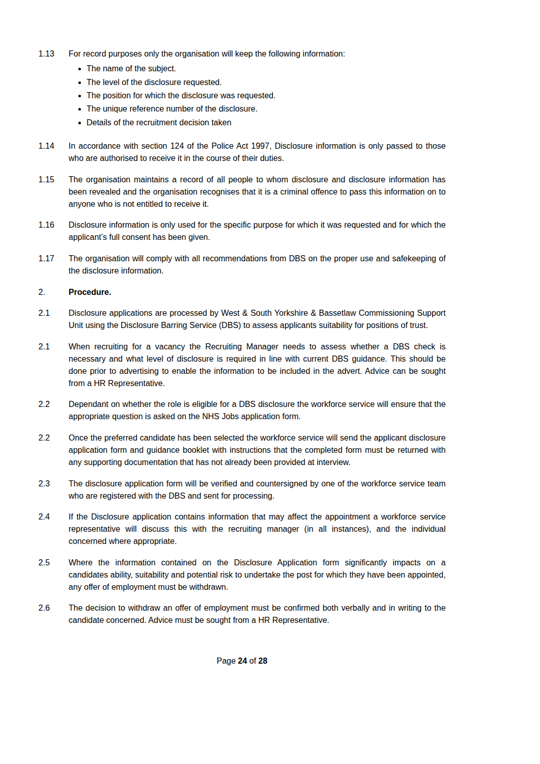1.13
For record purposes only the organisation will keep the following information:
The name of the subject.
The level of the disclosure requested.
The position for which the disclosure was requested.
The unique reference number of the disclosure.
Details of the recruitment decision taken
1.14
In accordance with section 124 of the Police Act 1997, Disclosure information is only passed to those who are authorised to receive it in the course of their duties.
1.15
The organisation maintains a record of all people to whom disclosure and disclosure information has been revealed and the organisation recognises that it is a criminal offence to pass this information on to anyone who is not entitled to receive it.
1.16
Disclosure information is only used for the specific purpose for which it was requested and for which the applicant’s full consent has been given.
1.17
The organisation will comply with all recommendations from DBS on the proper use and safekeeping of the disclosure information.
2.
Procedure.
2.1
Disclosure applications are processed by West & South Yorkshire & Bassetlaw Commissioning Support Unit using the Disclosure Barring Service (DBS) to assess applicants suitability for positions of trust.
2.1
When recruiting for a vacancy the Recruiting Manager needs to assess whether a DBS check is necessary and what level of disclosure is required in line with current DBS guidance. This should be done prior to advertising to enable the information to be included in the advert. Advice can be sought from a HR Representative.
2.2
Dependant on whether the role is eligible for a DBS disclosure the workforce service will ensure that the appropriate question is asked on the NHS Jobs application form.
2.2
Once the preferred candidate has been selected the workforce service will send the applicant disclosure application form and guidance booklet with instructions that the completed form must be returned with any supporting documentation that has not already been provided at interview.
2.3
The disclosure application form will be verified and countersigned by one of the workforce service team who are registered with the DBS and sent for processing.
2.4
If the Disclosure application contains information that may affect the appointment a workforce service representative will discuss this with the recruiting manager (in all instances), and the individual concerned where appropriate.
2.5
Where the information contained on the Disclosure Application form significantly impacts on a candidates ability, suitability and potential risk to undertake the post for which they have been appointed, any offer of employment must be withdrawn.
2.6
The decision to withdraw an offer of employment must be confirmed both verbally and in writing to the candidate concerned. Advice must be sought from a HR Representative.
Page 24 of 28